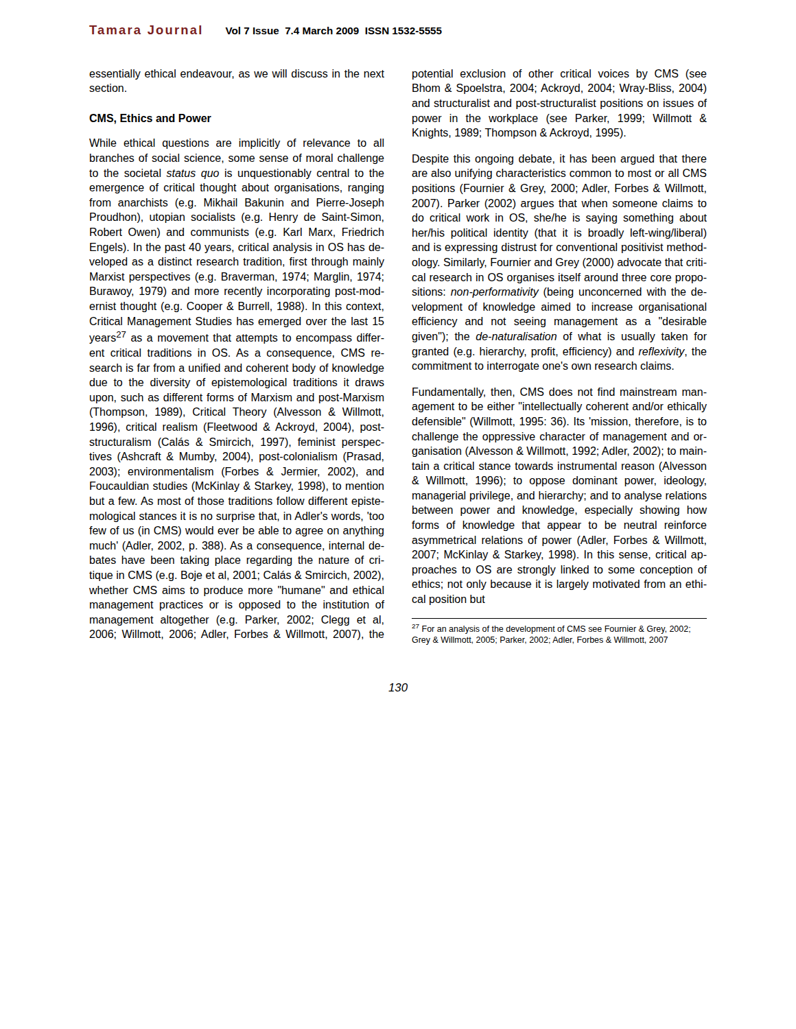Tamara Journal Vol 7 Issue 7.4 March 2009 ISSN 1532-5555
essentially ethical endeavour, as we will discuss in the next section.
CMS, Ethics and Power
While ethical questions are implicitly of relevance to all branches of social science, some sense of moral challenge to the societal status quo is unquestionably central to the emergence of critical thought about organisations, ranging from anarchists (e.g. Mikhail Bakunin and Pierre-Joseph Proudhon), utopian socialists (e.g. Henry de Saint-Simon, Robert Owen) and communists (e.g. Karl Marx, Friedrich Engels). In the past 40 years, critical analysis in OS has developed as a distinct research tradition, first through mainly Marxist perspectives (e.g. Braverman, 1974; Marglin, 1974; Burawoy, 1979) and more recently incorporating post-modernist thought (e.g. Cooper & Burrell, 1988). In this context, Critical Management Studies has emerged over the last 15 years27 as a movement that attempts to encompass different critical traditions in OS. As a consequence, CMS research is far from a unified and coherent body of knowledge due to the diversity of epistemological traditions it draws upon, such as different forms of Marxism and post-Marxism (Thompson, 1989), Critical Theory (Alvesson & Willmott, 1996), critical realism (Fleetwood & Ackroyd, 2004), post-structuralism (Calás & Smircich, 1997), feminist perspectives (Ashcraft & Mumby, 2004), post-colonialism (Prasad, 2003); environmentalism (Forbes & Jermier, 2002), and Foucauldian studies (McKinlay & Starkey, 1998), to mention but a few. As most of those traditions follow different epistemological stances it is no surprise that, in Adler's words, 'too few of us (in CMS) would ever be able to agree on anything much' (Adler, 2002, p. 388). As a consequence, internal debates have been taking place regarding the nature of critique in CMS (e.g. Boje et al, 2001; Calás & Smircich, 2002), whether CMS aims to produce more "humane" and ethical management practices or is opposed to the institution of management altogether (e.g. Parker, 2002; Clegg et al, 2006; Willmott, 2006; Adler, Forbes & Willmott, 2007), the potential exclusion of other critical voices by CMS (see Bhom & Spoelstra, 2004; Ackroyd, 2004; Wray-Bliss, 2004) and structuralist and post-structuralist positions on issues of power in the workplace (see Parker, 1999; Willmott & Knights, 1989; Thompson & Ackroyd, 1995).
Despite this ongoing debate, it has been argued that there are also unifying characteristics common to most or all CMS positions (Fournier & Grey, 2000; Adler, Forbes & Willmott, 2007). Parker (2002) argues that when someone claims to do critical work in OS, she/he is saying something about her/his political identity (that it is broadly left-wing/liberal) and is expressing distrust for conventional positivist methodology. Similarly, Fournier and Grey (2000) advocate that critical research in OS organises itself around three core propositions: non-performativity (being unconcerned with the development of knowledge aimed to increase organisational efficiency and not seeing management as a "desirable given"); the de-naturalisation of what is usually taken for granted (e.g. hierarchy, profit, efficiency) and reflexivity, the commitment to interrogate one's own research claims.
Fundamentally, then, CMS does not find mainstream management to be either "intellectually coherent and/or ethically defensible" (Willmott, 1995: 36). Its 'mission, therefore, is to challenge the oppressive character of management and organisation (Alvesson & Willmott, 1992; Adler, 2002); to maintain a critical stance towards instrumental reason (Alvesson & Willmott, 1996); to oppose dominant power, ideology, managerial privilege, and hierarchy; and to analyse relations between power and knowledge, especially showing how forms of knowledge that appear to be neutral reinforce asymmetrical relations of power (Adler, Forbes & Willmott, 2007; McKinlay & Starkey, 1998). In this sense, critical approaches to OS are strongly linked to some conception of ethics; not only because it is largely motivated from an ethical position but
27 For an analysis of the development of CMS see Fournier & Grey, 2002; Grey & Willmott, 2005; Parker, 2002; Adler, Forbes & Willmott, 2007
130